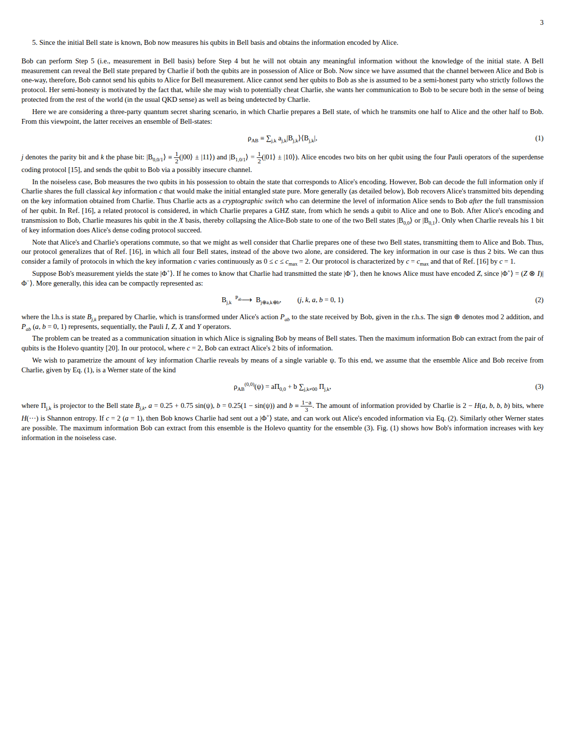3
Since the initial Bell state is known, Bob now measures his qubits in Bell basis and obtains the information encoded by Alice.
Bob can perform Step 5 (i.e., measurement in Bell basis) before Step 4 but he will not obtain any meaningful information without the knowledge of the initial state. A Bell measurement can reveal the Bell state prepared by Charlie if both the qubits are in possession of Alice or Bob. Now since we have assumed that the channel between Alice and Bob is one-way, therefore, Bob cannot send his qubits to Alice for Bell measurement. Alice cannot send her qubits to Bob as she is assumed to be a semi-honest party who strictly follows the protocol. Her semi-honesty is motivated by the fact that, while she may wish to potentially cheat Charlie, she wants her communication to Bob to be secure both in the sense of being protected from the rest of the world (in the usual QKD sense) as well as being undetected by Charlie.
Here we are considering a three-party quantum secret sharing scenario, in which Charlie prepares a Bell state, of which he transmits one half to Alice and the other half to Bob. From this viewpoint, the latter receives an ensemble of Bell-states:
ρAB ≡ ∑j,k aj,k|Bj,k⟩⟨Bj,k|, (1)
j denotes the parity bit and k the phase bit: |B0,0/1⟩ ≡ 12(|00⟩ ± |11⟩) and |B1,0/1⟩ = 12(|01⟩ ± |10⟩). Alice encodes two bits on her qubit using the four Pauli operators of the superdense coding protocol [15], and sends the qubit to Bob via a possibly insecure channel.
In the noiseless case, Bob measures the two qubits in his possession to obtain the state that corresponds to Alice's encoding. However, Bob can decode the full information only if Charlie shares the full classical key information c that would make the initial entangled state pure. More generally (as detailed below), Bob recovers Alice's transmitted bits depending on the key information obtained from Charlie. Thus Charlie acts as a cryptographic switch who can determine the level of information Alice sends to Bob after the full transmission of her qubit. In Ref. [16], a related protocol is considered, in which Charlie prepares a GHZ state, from which he sends a qubit to Alice and one to Bob. After Alice's encoding and transmission to Bob, Charlie measures his qubit in the X basis, thereby collapsing the Alice-Bob state to one of the two Bell states |B0,0⟩ or |B0,1⟩. Only when Charlie reveals his 1 bit of key information does Alice's dense coding protocol succeed.
Note that Alice's and Charlie's operations commute, so that we might as well consider that Charlie prepares one of these two Bell states, transmitting them to Alice and Bob. Thus, our protocol generalizes that of Ref. [16], in which all four Bell states, instead of the above two alone, are considered. The key information in our case is thus 2 bits. We can thus consider a family of protocols in which the key information c varies continuously as 0 ≤ c ≤ cmax = 2. Our protocol is characterized by c = cmax and that of Ref. [16] by c = 1.
Suppose Bob's measurement yields the state |Φ+⟩. If he comes to know that Charlie had transmitted the state |Φ−⟩, then he knows Alice must have encoded Z, since |Φ+⟩ = (Z ⊗ I)|Φ−⟩. More generally, this idea can be compactly represented as:
Bj,k Pab⟶ Bj⊕a,k⊕b, (j, k, a, b = 0, 1) (2)
where the l.h.s is state Bj,k prepared by Charlie, which is transformed under Alice's action Pab to the state received by Bob, given in the r.h.s. The sign ⊕ denotes mod 2 addition, and Pab (a, b = 0, 1) represents, sequentially, the Pauli I, Z, X and Y operators.
The problem can be treated as a communication situation in which Alice is signaling Bob by means of Bell states. Then the maximum information Bob can extract from the pair of qubits is the Holevo quantity [20]. In our protocol, where c = 2, Bob can extract Alice's 2 bits of information.
We wish to parametrize the amount of key information Charlie reveals by means of a single variable ψ. To this end, we assume that the ensemble Alice and Bob receive from Charlie, given by Eq. (1), is a Werner state of the kind
ρAB(0,0)(ψ) = aΠ0,0 + b ∑j,k≠00 Πj,k, (3)
where Πj,k is projector to the Bell state Bj,k, a = 0.25 + 0.75 sin(ψ), b = 0.25(1 − sin(ψ)) and b ≡ 1−a 3. The amount of information provided by Charlie is 2 − H(a, b, b, b) bits, where H(···) is Shannon entropy. If c = 2 (a = 1), then Bob knows Charlie had sent out a |Φ+⟩ state, and can work out Alice's encoded information via Eq. (2). Similarly other Werner states are possible. The maximum information Bob can extract from this ensemble is the Holevo quantity for the ensemble (3). Fig. (1) shows how Bob's information increases with key information in the noiseless case.